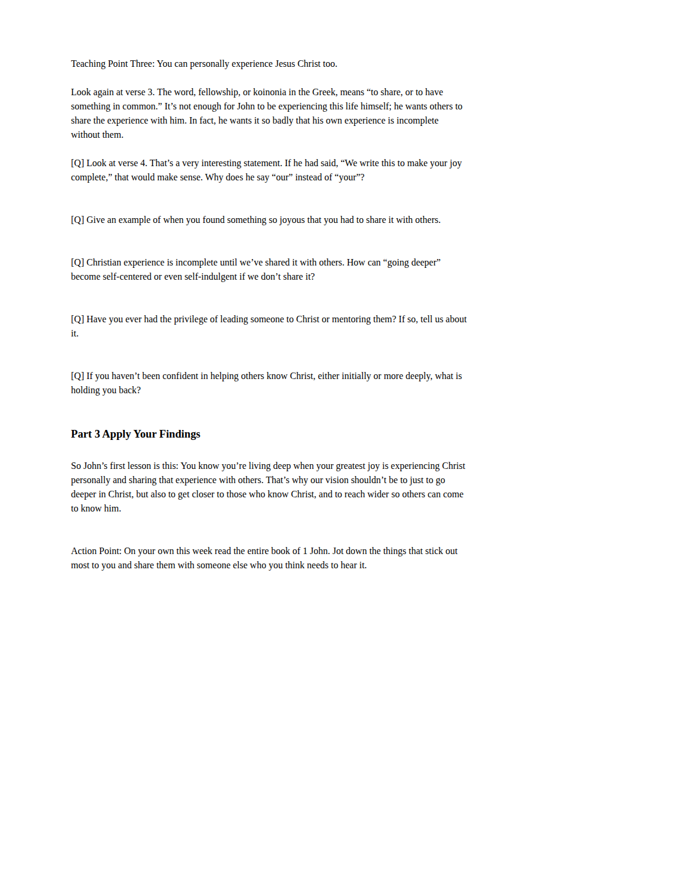Teaching Point Three: You can personally experience Jesus Christ too.
Look again at verse 3. The word, fellowship, or koinonia in the Greek, means “to share, or to have something in common.” It’s not enough for John to be experiencing this life himself; he wants others to share the experience with him. In fact, he wants it so badly that his own experience is incomplete without them.
[Q] Look at verse 4. That’s a very interesting statement. If he had said, “We write this to make your joy complete,” that would make sense. Why does he say “our” instead of “your”?
[Q] Give an example of when you found something so joyous that you had to share it with others.
[Q] Christian experience is incomplete until we’ve shared it with others. How can “going deeper” become self-centered or even self-indulgent if we don’t share it?
[Q] Have you ever had the privilege of leading someone to Christ or mentoring them? If so, tell us about it.
[Q] If you haven’t been confident in helping others know Christ, either initially or more deeply, what is holding you back?
Part 3 Apply Your Findings
So John’s first lesson is this: You know you’re living deep when your greatest joy is experiencing Christ personally and sharing that experience with others. That’s why our vision shouldn’t be to just to go deeper in Christ, but also to get closer to those who know Christ, and to reach wider so others can come to know him.
Action Point: On your own this week read the entire book of 1 John. Jot down the things that stick out most to you and share them with someone else who you think needs to hear it.